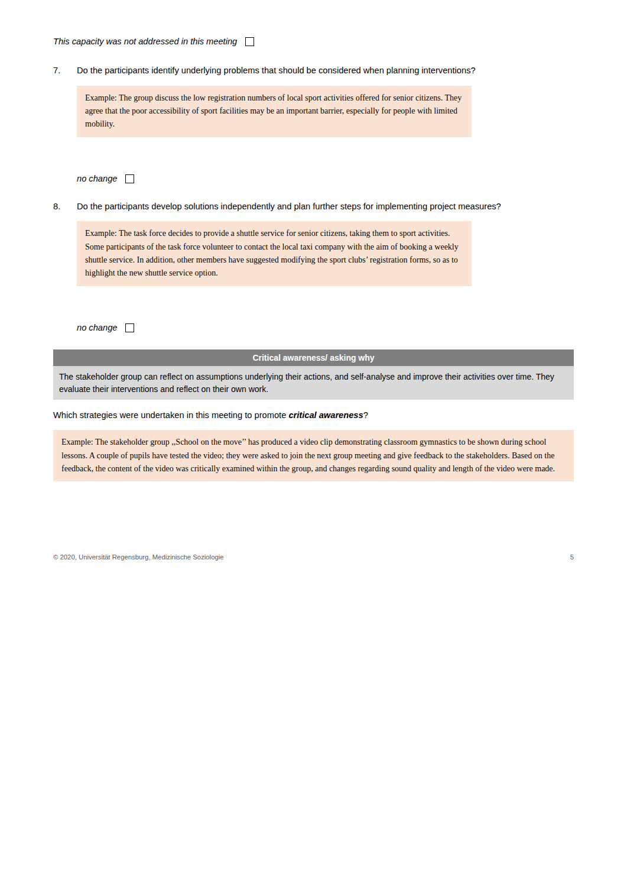This capacity was not addressed in this meeting
7.
Do the participants identify underlying problems that should be considered when planning interventions?
Example: The group discuss the low registration numbers of local sport activities offered for senior citizens. They agree that the poor accessibility of sport facilities may be an important barrier, especially for people with limited mobility.
no change
8.
Do the participants develop solutions independently and plan further steps for implementing project measures?
Example: The task force decides to provide a shuttle service for senior citizens, taking them to sport activities. Some participants of the task force volunteer to contact the local taxi company with the aim of booking a weekly shuttle service. In addition, other members have suggested modifying the sport clubs’ registration forms, so as to highlight the new shuttle service option.
no change
Critical awareness/ asking why
The stakeholder group can reflect on assumptions underlying their actions, and self-analyse and improve their activities over time. They evaluate their interventions and reflect on their own work.
Which strategies were undertaken in this meeting to promote critical awareness?
Example: The stakeholder group ,,School on the move’’ has produced a video clip demonstrating classroom gymnastics to be shown during school lessons. A couple of pupils have tested the video; they were asked to join the next group meeting and give feedback to the stakeholders. Based on the feedback, the content of the video was critically examined within the group, and changes regarding sound quality and length of the video were made.
© 2020, Universität Regensburg, Medizinische Soziologie 5